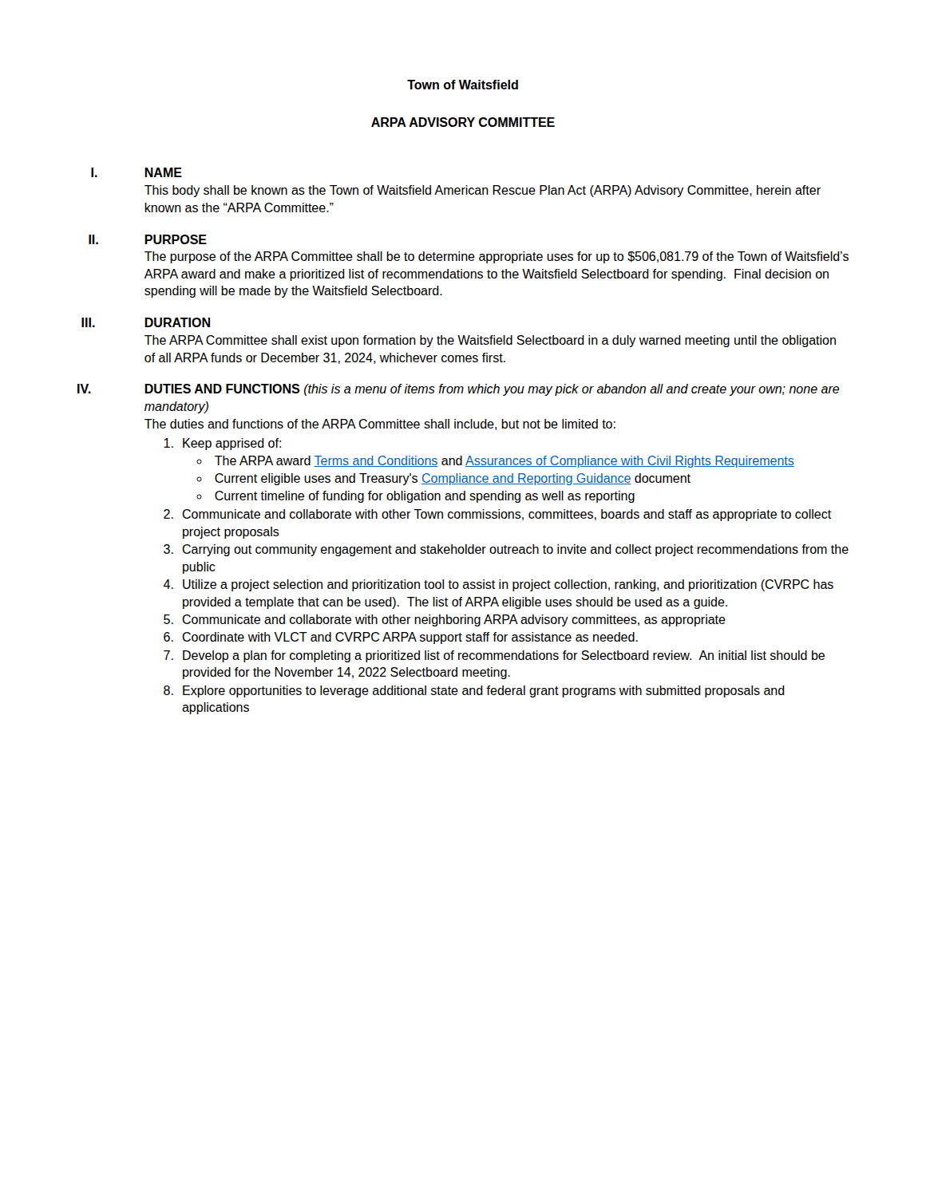Town of Waitsfield
ARPA ADVISORY COMMITTEE
| I. | NAME This body shall be known as the Town of Waitsfield American Rescue Plan Act (ARPA) Advisory Committee, herein after known as the “ARPA Committee.” |
| II. | PURPOSE The purpose of the ARPA Committee shall be to determine appropriate uses for up to $506,081.79 of the Town of Waitsfield’s ARPA award and make a prioritized list of recommendations to the Waitsfield Selectboard for spending. Final decision on spending will be made by the Waitsfield Selectboard. |
| III. | DURATION The ARPA Committee shall exist upon formation by the Waitsfield Selectboard in a duly warned meeting until the obligation of all ARPA funds or December 31, 2024, whichever comes first. |
| IV. | DUTIES AND FUNCTIONS (this is a menu of items from which you may pick or abandon all and create your own; none are mandatory) The duties and functions of the ARPA Committee shall include, but not be limited to: Keep apprised of: The ARPA award Terms and Conditions and Assurances of Compliance with Civil Rights Requirements Current eligible uses and Treasury's Compliance and Reporting Guidance document Current timeline of funding for obligation and spending as well as reporting Communicate and collaborate with other Town commissions, committees, boards and staff as appropriate to collect project proposals Carrying out community engagement and stakeholder outreach to invite and collect project recommendations from the public Utilize a project selection and prioritization tool to assist in project collection, ranking, and prioritization (CVRPC has provided a template that can be used). The list of ARPA eligible uses should be used as a guide. Communicate and collaborate with other neighboring ARPA advisory committees, as appropriate Coordinate with VLCT and CVRPC ARPA support staff for assistance as needed. Develop a plan for completing a prioritized list of recommendations for Selectboard review. An initial list should be provided for the November 14, 2022 Selectboard meeting. Explore opportunities to leverage additional state and federal grant programs with submitted proposals and applications |